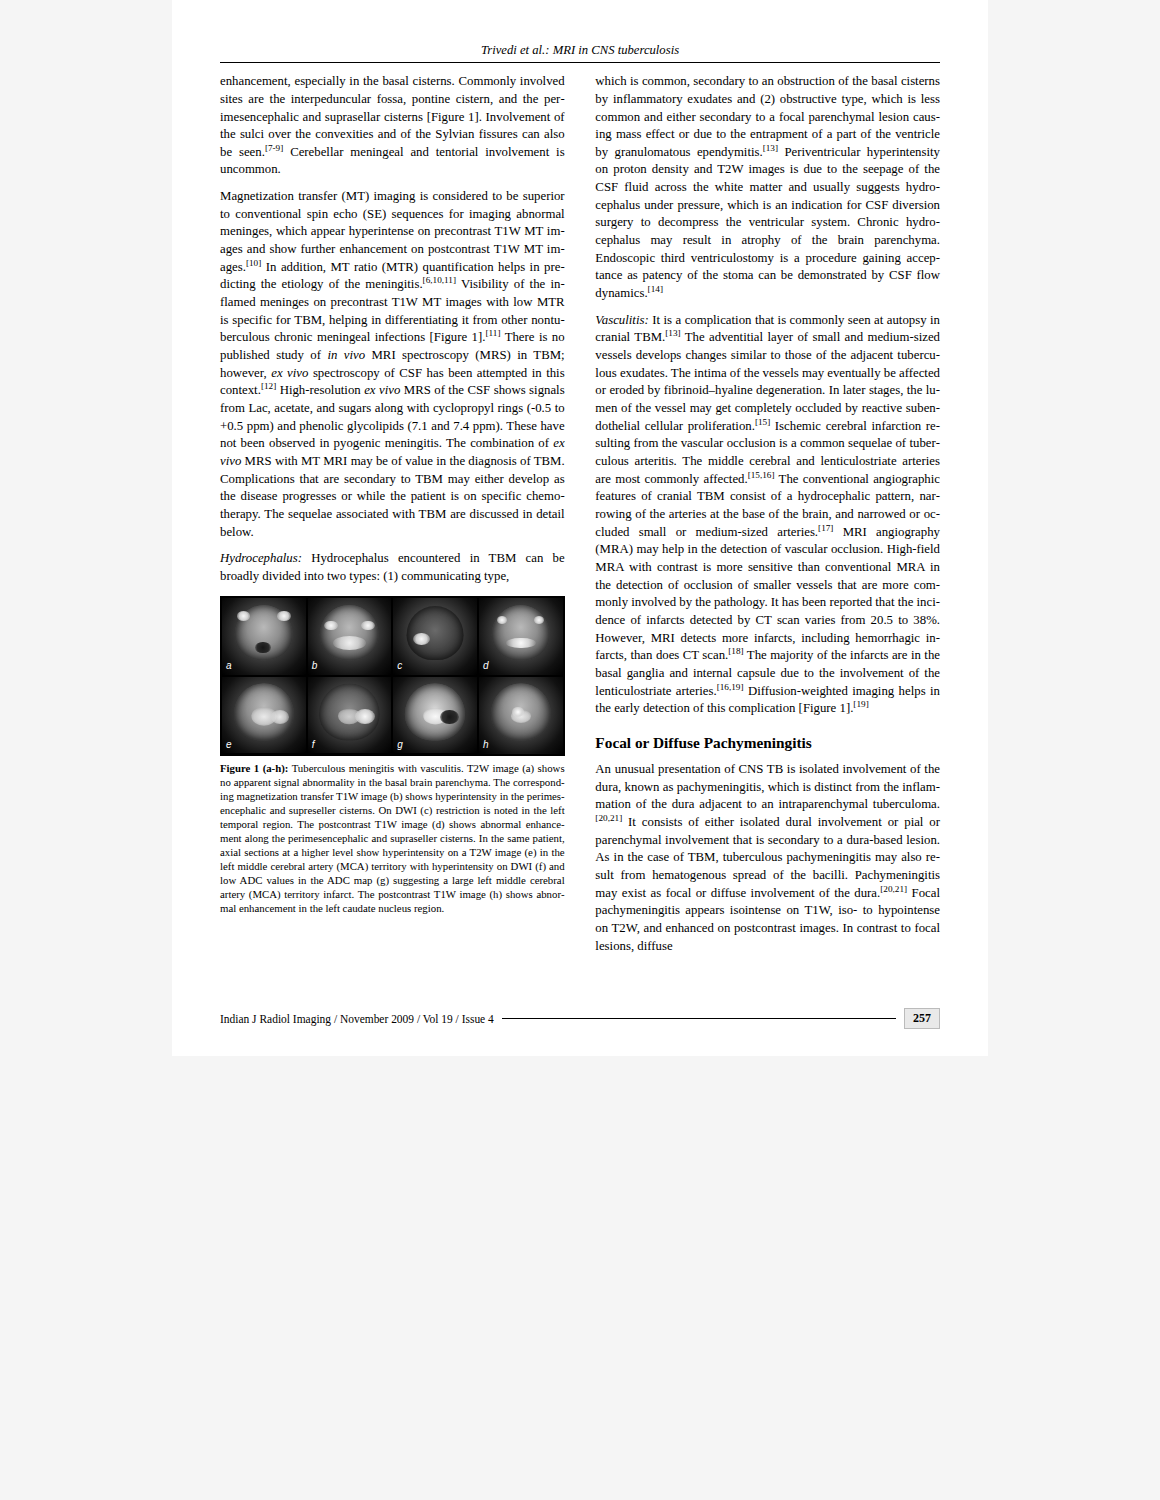Trivedi et al.: MRI in CNS tuberculosis
enhancement, especially in the basal cisterns. Commonly involved sites are the interpeduncular fossa, pontine cistern, and the perimesencephalic and suprasellar cisterns [Figure 1]. Involvement of the sulci over the convexities and of the Sylvian fissures can also be seen.[7-9] Cerebellar meningeal and tentorial involvement is uncommon.
Magnetization transfer (MT) imaging is considered to be superior to conventional spin echo (SE) sequences for imaging abnormal meninges, which appear hyperintense on precontrast T1W MT images and show further enhancement on postcontrast T1W MT images.[10] In addition, MT ratio (MTR) quantification helps in predicting the etiology of the meningitis.[6,10,11] Visibility of the inflamed meninges on precontrast T1W MT images with low MTR is specific for TBM, helping in differentiating it from other nontuberculous chronic meningeal infections [Figure 1].[11] There is no published study of in vivo MRI spectroscopy (MRS) in TBM; however, ex vivo spectroscopy of CSF has been attempted in this context.[12] High-resolution ex vivo MRS of the CSF shows signals from Lac, acetate, and sugars along with cyclopropyl rings (-0.5 to +0.5 ppm) and phenolic glycolipids (7.1 and 7.4 ppm). These have not been observed in pyogenic meningitis. The combination of ex vivo MRS with MT MRI may be of value in the diagnosis of TBM. Complications that are secondary to TBM may either develop as the disease progresses or while the patient is on specific chemotherapy. The sequelae associated with TBM are discussed in detail below.
Hydrocephalus: Hydrocephalus encountered in TBM can be broadly divided into two types: (1) communicating type,
Figure 1 (a-h): Tuberculous meningitis with vasculitis. T2W image (a) shows no apparent signal abnormality in the basal brain parenchyma. The corresponding magnetization transfer T1W image (b) shows hyperintensity in the perimesencephalic and supreseller cisterns. On DWI (c) restriction is noted in the left temporal region. The postcontrast T1W image (d) shows abnormal enhancement along the perimesencephalic and supraseller cisterns. In the same patient, axial sections at a higher level show hyperintensity on a T2W image (e) in the left middle cerebral artery (MCA) territory with hyperintensity on DWI (f) and low ADC values in the ADC map (g) suggesting a large left middle cerebral artery (MCA) territory infarct. The postcontrast T1W image (h) shows abnormal enhancement in the left caudate nucleus region.
which is common, secondary to an obstruction of the basal cisterns by inflammatory exudates and (2) obstructive type, which is less common and either secondary to a focal parenchymal lesion causing mass effect or due to the entrapment of a part of the ventricle by granulomatous ependymitis.[13] Periventricular hyperintensity on proton density and T2W images is due to the seepage of the CSF fluid across the white matter and usually suggests hydrocephalus under pressure, which is an indication for CSF diversion surgery to decompress the ventricular system. Chronic hydrocephalus may result in atrophy of the brain parenchyma. Endoscopic third ventriculostomy is a procedure gaining acceptance as patency of the stoma can be demonstrated by CSF flow dynamics.[14]
Vasculitis: It is a complication that is commonly seen at autopsy in cranial TBM.[13] The adventitial layer of small and medium-sized vessels develops changes similar to those of the adjacent tuberculous exudates. The intima of the vessels may eventually be affected or eroded by fibrinoid–hyaline degeneration. In later stages, the lumen of the vessel may get completely occluded by reactive subendothelial cellular proliferation.[15] Ischemic cerebral infarction resulting from the vascular occlusion is a common sequelae of tuberculous arteritis. The middle cerebral and lenticulostriate arteries are most commonly affected.[15,16] The conventional angiographic features of cranial TBM consist of a hydrocephalic pattern, narrowing of the arteries at the base of the brain, and narrowed or occluded small or medium-sized arteries.[17] MRI angiography (MRA) may help in the detection of vascular occlusion. High-field MRA with contrast is more sensitive than conventional MRA in the detection of occlusion of smaller vessels that are more commonly involved by the pathology. It has been reported that the incidence of infarcts detected by CT scan varies from 20.5 to 38%. However, MRI detects more infarcts, including hemorrhagic infarcts, than does CT scan.[18] The majority of the infarcts are in the basal ganglia and internal capsule due to the involvement of the lenticulostriate arteries.[16,19] Diffusion-weighted imaging helps in the early detection of this complication [Figure 1].[19]
Focal or Diffuse Pachymeningitis
An unusual presentation of CNS TB is isolated involvement of the dura, known as pachymeningitis, which is distinct from the inflammation of the dura adjacent to an intraparenchymal tuberculoma.[20,21] It consists of either isolated dural involvement or pial or parenchymal involvement that is secondary to a dura-based lesion. As in the case of TBM, tuberculous pachymeningitis may also result from hematogenous spread of the bacilli. Pachymeningitis may exist as focal or diffuse involvement of the dura.[20,21] Focal pachymeningitis appears isointense on T1W, iso- to hypointense on T2W, and enhanced on postcontrast images. In contrast to focal lesions, diffuse
Indian J Radiol Imaging / November 2009 / Vol 19 / Issue 4 257